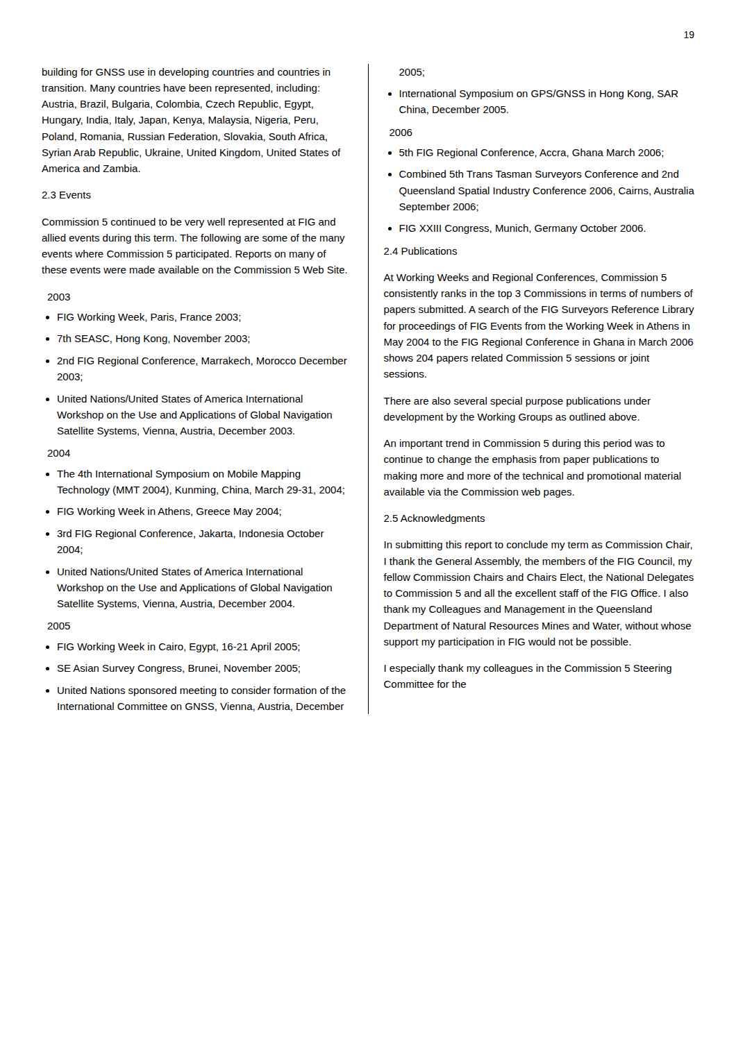19
building for GNSS use in developing countries and countries in transition. Many countries have been represented, including: Austria, Brazil, Bulgaria, Colombia, Czech Republic, Egypt, Hungary, India, Italy, Japan, Kenya, Malaysia, Nigeria, Peru, Poland, Romania, Russian Federation, Slovakia, South Africa, Syrian Arab Republic, Ukraine, United Kingdom, United States of America and Zambia.
2.3 Events
Commission 5 continued to be very well represented at FIG and allied events during this term. The following are some of the many events where Commission 5 participated. Reports on many of these events were made available on the Commission 5 Web Site.
2003
FIG Working Week, Paris, France 2003;
7th SEASC, Hong Kong, November 2003;
2nd FIG Regional Conference, Marrakech, Morocco December 2003;
United Nations/United States of America International Workshop on the Use and Applications of Global Navigation Satellite Systems, Vienna, Austria, December 2003.
2004
The 4th International Symposium on Mobile Mapping Technology (MMT 2004), Kunming, China, March 29-31, 2004;
FIG Working Week in Athens, Greece May 2004;
3rd FIG Regional Conference, Jakarta, Indonesia October 2004;
United Nations/United States of America International Workshop on the Use and Applications of Global Navigation Satellite Systems, Vienna, Austria, December 2004.
2005
FIG Working Week in Cairo, Egypt, 16-21 April 2005;
SE Asian Survey Congress, Brunei, November 2005;
United Nations sponsored meeting to consider formation of the International Committee on GNSS, Vienna, Austria, December 2005;
International Symposium on GPS/GNSS in Hong Kong, SAR China, December 2005.
2006
5th FIG Regional Conference, Accra, Ghana March 2006;
Combined 5th Trans Tasman Surveyors Conference and 2nd Queensland Spatial Industry Conference 2006, Cairns, Australia September 2006;
FIG XXIII Congress, Munich, Germany October 2006.
2.4 Publications
At Working Weeks and Regional Conferences, Commission 5 consistently ranks in the top 3 Commissions in terms of numbers of papers submitted. A search of the FIG Surveyors Reference Library for proceedings of FIG Events from the Working Week in Athens in May 2004 to the FIG Regional Conference in Ghana in March 2006 shows 204 papers related Commission 5 sessions or joint sessions.
There are also several special purpose publications under development by the Working Groups as outlined above.
An important trend in Commission 5 during this period was to continue to change the emphasis from paper publications to making more and more of the technical and promotional material available via the Commission web pages.
2.5 Acknowledgments
In submitting this report to conclude my term as Commission Chair, I thank the General Assembly, the members of the FIG Council, my fellow Commission Chairs and Chairs Elect, the National Delegates to Commission 5 and all the excellent staff of the FIG Office. I also thank my Colleagues and Management in the Queensland Department of Natural Resources Mines and Water, without whose support my participation in FIG would not be possible.
I especially thank my colleagues in the Commission 5 Steering Committee for the